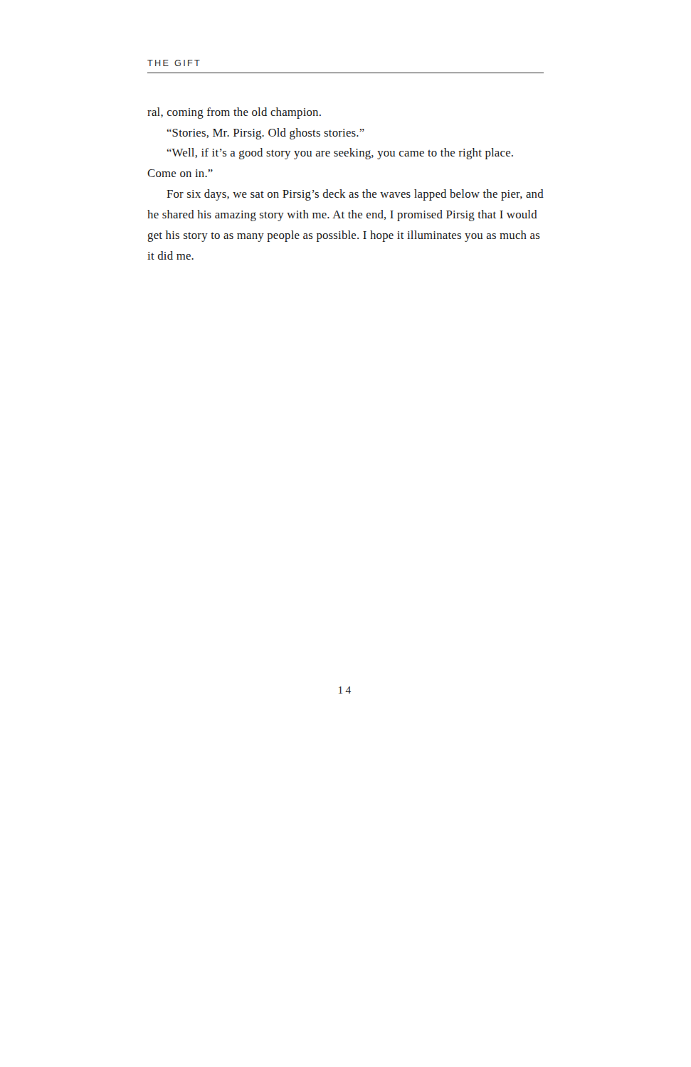The Gift
ral, coming from the old champion.
“Stories, Mr. Pirsig. Old ghosts stories.”
“Well, if it’s a good story you are seeking, you came to the right place. Come on in.”
For six days, we sat on Pirsig’s deck as the waves lapped below the pier, and he shared his amazing story with me. At the end, I promised Pirsig that I would get his story to as many people as possible. I hope it illuminates you as much as it did me.
14